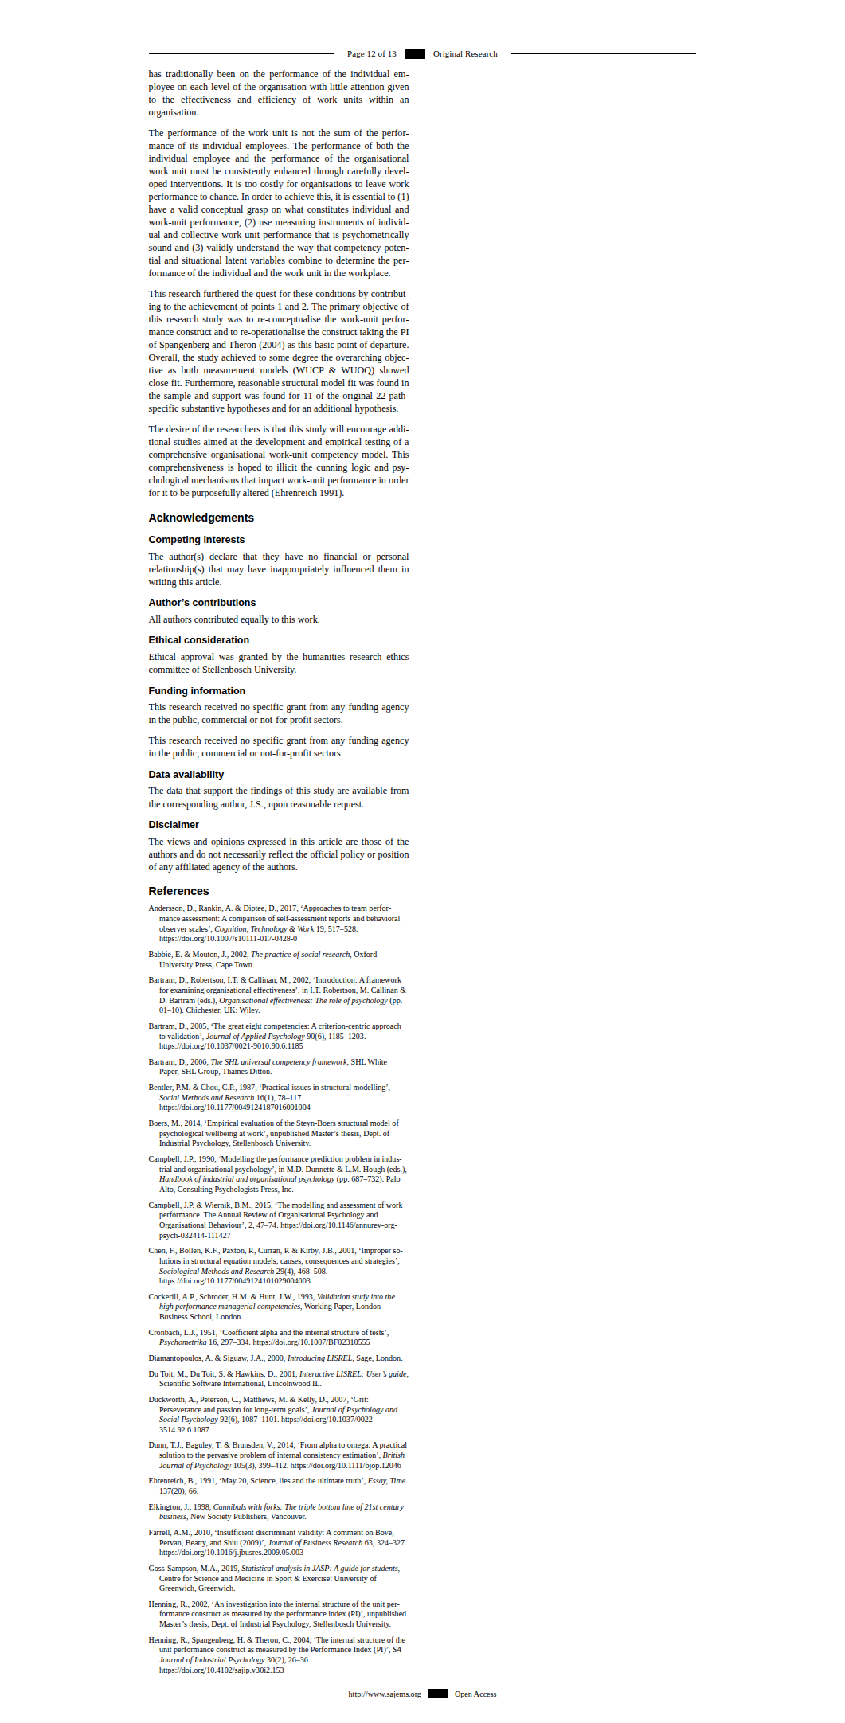Page 12 of 13 Original Research
has traditionally been on the performance of the individual employee on each level of the organisation with little attention given to the effectiveness and efficiency of work units within an organisation.
The performance of the work unit is not the sum of the performance of its individual employees. The performance of both the individual employee and the performance of the organisational work unit must be consistently enhanced through carefully developed interventions. It is too costly for organisations to leave work performance to chance. In order to achieve this, it is essential to (1) have a valid conceptual grasp on what constitutes individual and work-unit performance, (2) use measuring instruments of individual and collective work-unit performance that is psychometrically sound and (3) validly understand the way that competency potential and situational latent variables combine to determine the performance of the individual and the work unit in the workplace.
This research furthered the quest for these conditions by contributing to the achievement of points 1 and 2. The primary objective of this research study was to re-conceptualise the work-unit performance construct and to re-operationalise the construct taking the PI of Spangenberg and Theron (2004) as this basic point of departure. Overall, the study achieved to some degree the overarching objective as both measurement models (WUCP & WUOQ) showed close fit. Furthermore, reasonable structural model fit was found in the sample and support was found for 11 of the original 22 path-specific substantive hypotheses and for an additional hypothesis.
The desire of the researchers is that this study will encourage additional studies aimed at the development and empirical testing of a comprehensive organisational work-unit competency model. This comprehensiveness is hoped to illicit the cunning logic and psychological mechanisms that impact work-unit performance in order for it to be purposefully altered (Ehrenreich 1991).
Acknowledgements
Competing interests
The author(s) declare that they have no financial or personal relationship(s) that may have inappropriately influenced them in writing this article.
Author’s contributions
All authors contributed equally to this work.
Ethical consideration
Ethical approval was granted by the humanities research ethics committee of Stellenbosch University.
Funding information
This research received no specific grant from any funding agency in the public, commercial or not-for-profit sectors.
This research received no specific grant from any funding agency in the public, commercial or not-for-profit sectors.
Data availability
The data that support the findings of this study are available from the corresponding author, J.S., upon reasonable request.
Disclaimer
The views and opinions expressed in this article are those of the authors and do not necessarily reflect the official policy or position of any affiliated agency of the authors.
References
Andersson, D., Rankin, A. & Diptee, D., 2017, ‘Approaches to team performance assessment: A comparison of self-assessment reports and behavioral observer scales’, Cognition, Technology & Work 19, 517–528. https://doi.org/10.1007/s10111-017-0428-0
Babbie, E. & Mouton, J., 2002, The practice of social research, Oxford University Press, Cape Town.
Bartram, D., Robertson, I.T. & Callinan, M., 2002, ‘Introduction: A framework for examining organisational effectiveness’, in I.T. Robertson, M. Callinan & D. Bartram (eds.), Organisational effectiveness: The role of psychology (pp. 01–10). Chichester, UK: Wiley.
Bartram, D., 2005, ‘The great eight competencies: A criterion-centric approach to validation’, Journal of Applied Psychology 90(6), 1185–1203. https://doi.org/10.1037/0021-9010.90.6.1185
Bartram, D., 2006, The SHL universal competency framework, SHL White Paper, SHL Group, Thames Ditton.
Bentler, P.M. & Chou, C.P., 1987, ‘Practical issues in structural modelling’, Social Methods and Research 16(1), 78–117. https://doi.org/10.1177/0049124187016001004
Boers, M., 2014, ‘Empirical evaluation of the Steyn-Boers structural model of psychological wellbeing at work’, unpublished Master’s thesis, Dept. of Industrial Psychology, Stellenbosch University.
Campbell, J.P., 1990, ‘Modelling the performance prediction problem in industrial and organisational psychology’, in M.D. Dunnette & L.M. Hough (eds.), Handbook of industrial and organisational psychology (pp. 687–732). Palo Alto, Consulting Psychologists Press, Inc.
Campbell, J.P. & Wiernik, B.M., 2015, ‘The modelling and assessment of work performance. The Annual Review of Organisational Psychology and Organisational Behaviour’, 2, 47–74. https://doi.org/10.1146/annurev-orgpsych-032414-111427
Chen, F., Bollen, K.F., Paxton, P., Curran, P. & Kirby, J.B., 2001, ‘Improper solutions in structural equation models; causes, consequences and strategies’, Sociological Methods and Research 29(4), 468–508. https://doi.org/10.1177/0049124101029004003
Cockerill, A.P., Schroder, H.M. & Hunt, J.W., 1993, Validation study into the high performance managerial competencies, Working Paper, London Business School, London.
Cronbach, L.J., 1951, ‘Coefficient alpha and the internal structure of tests’, Psychometrika 16, 297–334. https://doi.org/10.1007/BF02310555
Diamantopoulos, A. & Siguaw, J.A., 2000, Introducing LISREL, Sage, London.
Du Toit, M., Du Toit, S. & Hawkins, D., 2001, Interactive LISREL: User’s guide, Scientific Software International, Lincolnwood IL.
Duckworth, A., Peterson, C., Matthews, M. & Kelly, D., 2007, ‘Grit: Perseverance and passion for long-term goals’, Journal of Psychology and Social Psychology 92(6), 1087–1101. https://doi.org/10.1037/0022-3514.92.6.1087
Dunn, T.J., Baguley, T. & Brunsden, V., 2014, ‘From alpha to omega: A practical solution to the pervasive problem of internal consistency estimation’, British Journal of Psychology 105(3), 399–412. https://doi.org/10.1111/bjop.12046
Ehrenreich, B., 1991, ‘May 20, Science, lies and the ultimate truth’, Essay, Time 137(20), 66.
Elkington, J., 1998, Cannibals with forks: The triple bottom line of 21st century business, New Society Publishers, Vancouver.
Farrell, A.M., 2010, ‘Insufficient discriminant validity: A comment on Bove, Pervan, Beatty, and Shiu (2009)’, Journal of Business Research 63, 324–327. https://doi.org/10.1016/j.jbusres.2009.05.003
Goss-Sampson, M.A., 2019, Statistical analysis in JASP: A guide for students, Centre for Science and Medicine in Sport & Exercise: University of Greenwich, Greenwich.
Henning, R., 2002, ‘An investigation into the internal structure of the unit performance construct as measured by the performance index (PI)’, unpublished Master’s thesis, Dept. of Industrial Psychology, Stellenbosch University.
Henning, R., Spangenberg, H. & Theron, C., 2004, ‘The internal structure of the unit performance construct as measured by the Performance Index (PI)’, SA Journal of Industrial Psychology 30(2), 26–36. https://doi.org/10.4102/sajip.v30i2.153
http://www.sajems.org Open Access